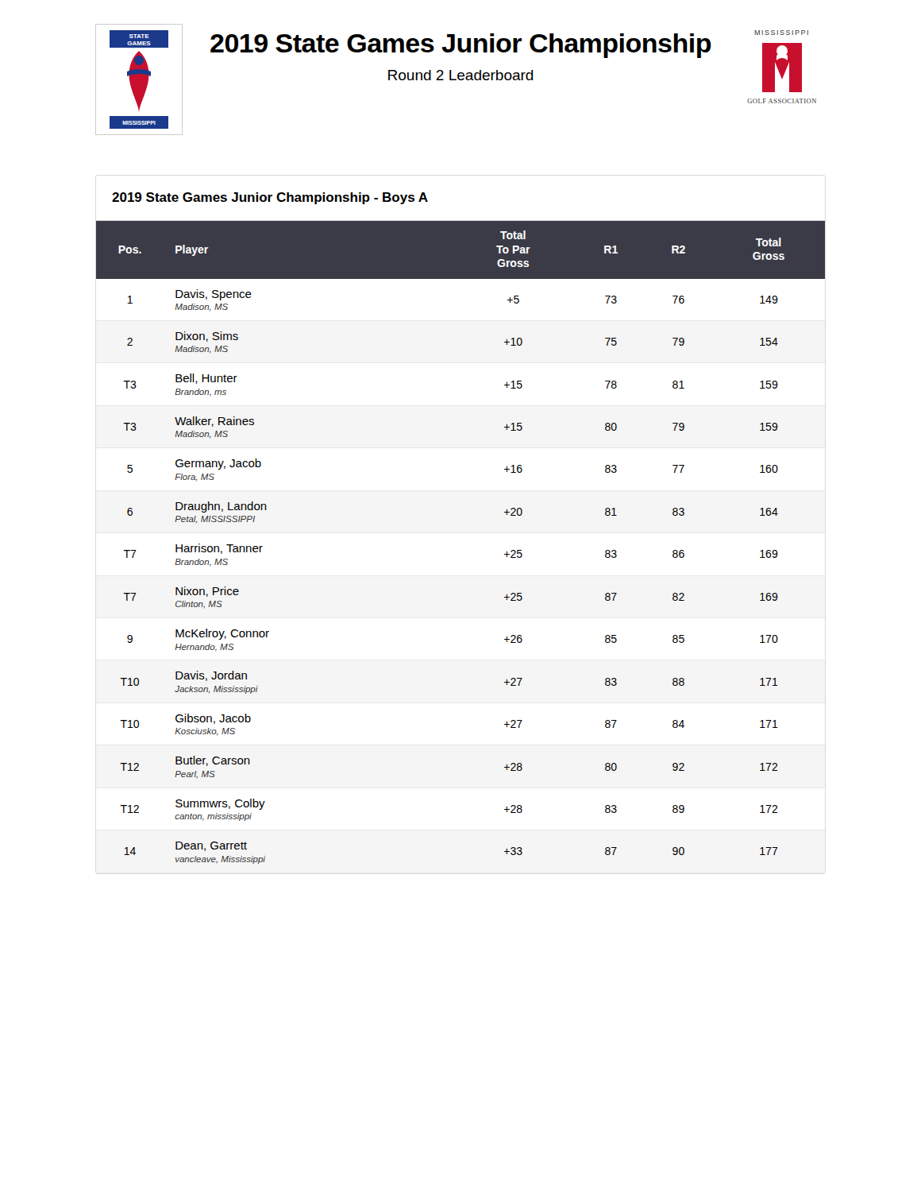STATE GAMES MISSISSIPPI
2019 State Games Junior Championship
Round 2 Leaderboard
MISSISSIPPI GOLF ASSOCIATION
2019 State Games Junior Championship - Boys A
| Pos. | Player | Total To Par Gross | R1 | R2 | Total Gross |
| --- | --- | --- | --- | --- | --- |
| 1 | Davis, Spence Madison, MS | +5 | 73 | 76 | 149 |
| 2 | Dixon, Sims Madison, MS | +10 | 75 | 79 | 154 |
| T3 | Bell, Hunter Brandon, ms | +15 | 78 | 81 | 159 |
| T3 | Walker, Raines Madison, MS | +15 | 80 | 79 | 159 |
| 5 | Germany, Jacob Flora, MS | +16 | 83 | 77 | 160 |
| 6 | Draughn, Landon Petal, MISSISSIPPI | +20 | 81 | 83 | 164 |
| T7 | Harrison, Tanner Brandon, MS | +25 | 83 | 86 | 169 |
| T7 | Nixon, Price Clinton, MS | +25 | 87 | 82 | 169 |
| 9 | McKelroy, Connor Hernando, MS | +26 | 85 | 85 | 170 |
| T10 | Davis, Jordan Jackson, Mississippi | +27 | 83 | 88 | 171 |
| T10 | Gibson, Jacob Kosciusko, MS | +27 | 87 | 84 | 171 |
| T12 | Butler, Carson Pearl, MS | +28 | 80 | 92 | 172 |
| T12 | Summwrs, Colby canton, mississippi | +28 | 83 | 89 | 172 |
| 14 | Dean, Garrett vancleave, Mississippi | +33 | 87 | 90 | 177 |